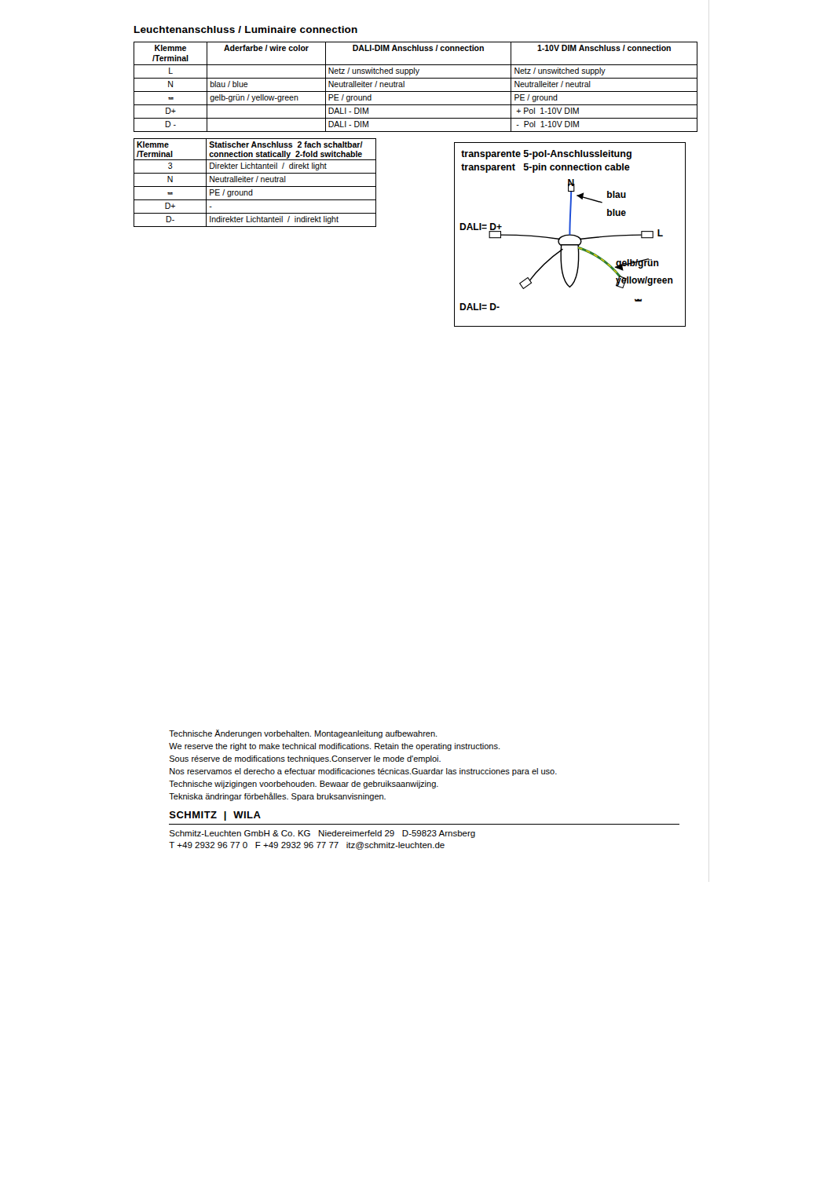Leuchtenanschluss / Luminaire connection
| Klemme /Terminal | Aderfarbe / wire color | DALI-DIM Anschluss / connection | 1-10V DIM Anschluss / connection |
| --- | --- | --- | --- |
| L | | Netz / unswitched supply | Netz / unswitched supply |
| N | blau / blue | Neutralleiter / neutral | Neutralleiter / neutral |
| ⏕ | gelb-grün / yellow-green | PE / ground | PE / ground |
| D+ | | DALI - DIM | + Pol 1-10V DIM |
| D - | | DALI - DIM | - Pol 1-10V DIM |
| Klemme /Terminal | Statischer Anschluss 2 fach schaltbar/ connection statically 2-fold switchable |
| --- | --- |
| 3 | Direkter Lichtanteil / direkt light |
| N | Neutralleiter / neutral |
| ⏕ | PE / ground |
| D+ | - |
| D- | Indirekter Lichtanteil / indirekt light |
transparente 5-pol-Anschlussleitung transparent 5-pin connection cable
N
blau
blue
DALI= D+
L
gelb/grün
yellow/green
⏕
DALI= D-
Technische Änderungen vorbehalten. Montageanleitung aufbewahren.
We reserve the right to make technical modifications. Retain the operating instructions.
Sous réserve de modifications techniques.Conserver le mode d'emploi.
Nos reservamos el derecho a efectuar modificaciones técnicas.Guardar las instrucciones para el uso.
Technische wijzigingen voorbehouden. Bewaar de gebruiksaanwijzing.
Tekniska ändringar förbehålles. Spara bruksanvisningen.
SCHMITZ | WILA
Schmitz-Leuchten GmbH & Co. KG Niedereimerfeld 29 D-59823 Arnsberg
T +49 2932 96 77 0 F +49 2932 96 77 77 itz@schmitz-leuchten.de